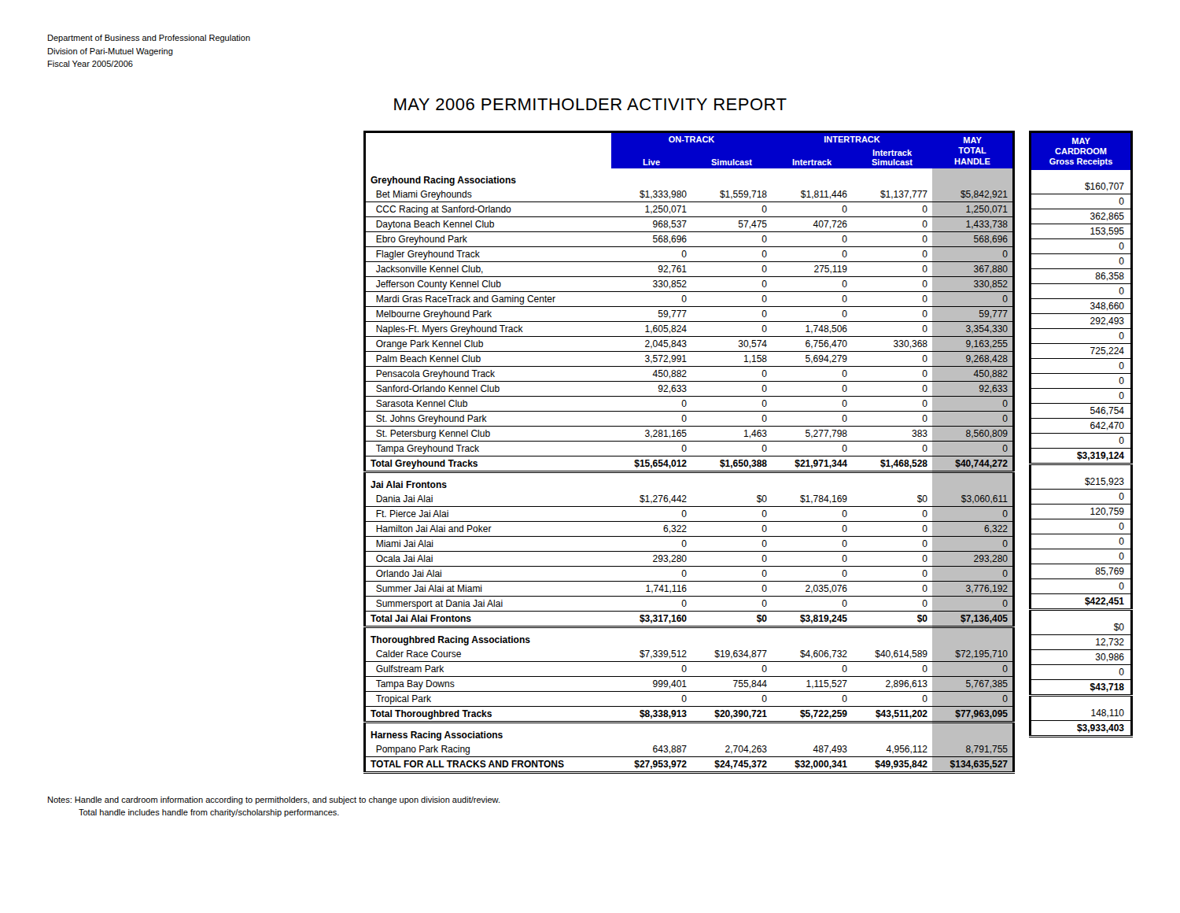Department of Business and Professional Regulation
Division of Pari-Mutuel Wagering
Fiscal Year 2005/2006
MAY 2006 PERMITHOLDER ACTIVITY REPORT
| | ON-TRACK | INTERTRACK | MAY TOTAL HANDLE |
| | Live | Simulcast | Intertrack | Intertrack Simulcast |
| Greyhound Racing Associations | | | | | |
| Bet Miami Greyhounds | $1,333,980 | $1,559,718 | $1,811,446 | $1,137,777 | $5,842,921 |
| CCC Racing at Sanford-Orlando | 1,250,071 | 0 | 0 | 0 | 1,250,071 |
| Daytona Beach Kennel Club | 968,537 | 57,475 | 407,726 | 0 | 1,433,738 |
| Ebro Greyhound Park | 568,696 | 0 | 0 | 0 | 568,696 |
| Flagler Greyhound Track | 0 | 0 | 0 | 0 | 0 |
| Jacksonville Kennel Club, | 92,761 | 0 | 275,119 | 0 | 367,880 |
| Jefferson County Kennel Club | 330,852 | 0 | 0 | 0 | 330,852 |
| Mardi Gras RaceTrack and Gaming Center | 0 | 0 | 0 | 0 | 0 |
| Melbourne Greyhound Park | 59,777 | 0 | 0 | 0 | 59,777 |
| Naples-Ft. Myers Greyhound Track | 1,605,824 | 0 | 1,748,506 | 0 | 3,354,330 |
| Orange Park Kennel Club | 2,045,843 | 30,574 | 6,756,470 | 330,368 | 9,163,255 |
| Palm Beach Kennel Club | 3,572,991 | 1,158 | 5,694,279 | 0 | 9,268,428 |
| Pensacola Greyhound Track | 450,882 | 0 | 0 | 0 | 450,882 |
| Sanford-Orlando Kennel Club | 92,633 | 0 | 0 | 0 | 92,633 |
| Sarasota Kennel Club | 0 | 0 | 0 | 0 | 0 |
| St. Johns Greyhound Park | 0 | 0 | 0 | 0 | 0 |
| St. Petersburg Kennel Club | 3,281,165 | 1,463 | 5,277,798 | 383 | 8,560,809 |
| Tampa Greyhound Track | 0 | 0 | 0 | 0 | 0 |
| Total Greyhound Tracks | $15,654,012 | $1,650,388 | $21,971,344 | $1,468,528 | $40,744,272 |
| Jai Alai Frontons | | | | | |
| Dania Jai Alai | $1,276,442 | $0 | $1,784,169 | $0 | $3,060,611 |
| Ft. Pierce Jai Alai | 0 | 0 | 0 | 0 | 0 |
| Hamilton Jai Alai and Poker | 6,322 | 0 | 0 | 0 | 6,322 |
| Miami Jai Alai | 0 | 0 | 0 | 0 | 0 |
| Ocala Jai Alai | 293,280 | 0 | 0 | 0 | 293,280 |
| Orlando Jai Alai | 0 | 0 | 0 | 0 | 0 |
| Summer Jai Alai at Miami | 1,741,116 | 0 | 2,035,076 | 0 | 3,776,192 |
| Summersport at Dania Jai Alai | 0 | 0 | 0 | 0 | 0 |
| Total Jai Alai Frontons | $3,317,160 | $0 | $3,819,245 | $0 | $7,136,405 |
| Thoroughbred Racing Associations | | | | | |
| Calder Race Course | $7,339,512 | $19,634,877 | $4,606,732 | $40,614,589 | $72,195,710 |
| Gulfstream Park | 0 | 0 | 0 | 0 | 0 |
| Tampa Bay Downs | 999,401 | 755,844 | 1,115,527 | 2,896,613 | 5,767,385 |
| Tropical Park | 0 | 0 | 0 | 0 | 0 |
| Total Thoroughbred Tracks | $8,338,913 | $20,390,721 | $5,722,259 | $43,511,202 | $77,963,095 |
| Harness Racing Associations | | | | | |
| Pompano Park Racing | 643,887 | 2,704,263 | 487,493 | 4,956,112 | 8,791,755 |
| TOTAL FOR ALL TRACKS AND FRONTONS | $27,953,972 | $24,745,372 | $32,000,341 | $49,935,842 | $134,635,527 |
| MAY CARDROOM Gross Receipts |
| $160,707 |
| 0 |
| 362,865 |
| 153,595 |
| 0 |
| 0 |
| 86,358 |
| 0 |
| 348,660 |
| 292,493 |
| 0 |
| 725,224 |
| 0 |
| 0 |
| 0 |
| 546,754 |
| 642,470 |
| 0 |
| $3,319,124 |
| $215,923 |
| 0 |
| 120,759 |
| 0 |
| 0 |
| 0 |
| 85,769 |
| 0 |
| $422,451 |
| $0 |
| 12,732 |
| 30,986 |
| 0 |
| $43,718 |
| 148,110 |
| $3,933,403 |
Notes: Handle and cardroom information according to permitholders, and subject to change upon division audit/review.
Total handle includes handle from charity/scholarship performances.